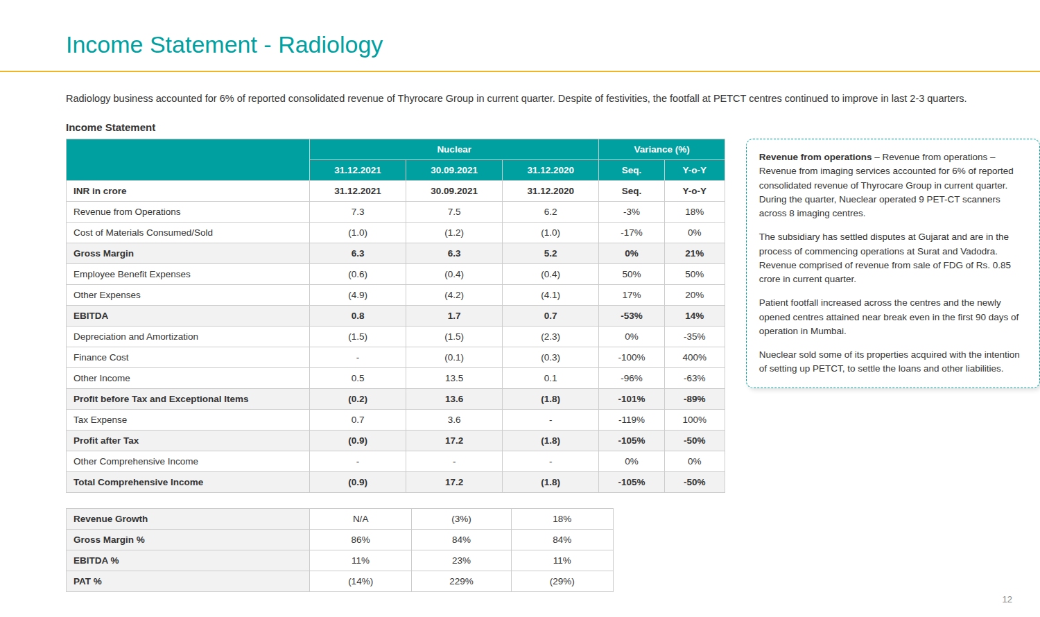Income Statement - Radiology
Radiology business accounted for 6% of reported consolidated revenue of Thyrocare Group in current quarter. Despite of festivities, the footfall at PETCT centres continued to improve in last 2-3 quarters.
Income Statement
| | Nuclear | Variance (%) |
| --- | --- | --- |
| 31.12.2021 | 30.09.2021 | 31.12.2020 | Seq. | Y-o-Y |
| INR in crore | 31.12.2021 | 30.09.2021 | 31.12.2020 | Seq. | Y-o-Y |
| Revenue from Operations | 7.3 | 7.5 | 6.2 | -3% | 18% |
| Cost of Materials Consumed/Sold | (1.0) | (1.2) | (1.0) | -17% | 0% |
| Gross Margin | 6.3 | 6.3 | 5.2 | 0% | 21% |
| Employee Benefit Expenses | (0.6) | (0.4) | (0.4) | 50% | 50% |
| Other Expenses | (4.9) | (4.2) | (4.1) | 17% | 20% |
| EBITDA | 0.8 | 1.7 | 0.7 | -53% | 14% |
| Depreciation and Amortization | (1.5) | (1.5) | (2.3) | 0% | -35% |
| Finance Cost | - | (0.1) | (0.3) | -100% | 400% |
| Other Income | 0.5 | 13.5 | 0.1 | -96% | -63% |
| Profit before Tax and Exceptional Items | (0.2) | 13.6 | (1.8) | -101% | -89% |
| Tax Expense | 0.7 | 3.6 | - | -119% | 100% |
| Profit after Tax | (0.9) | 17.2 | (1.8) | -105% | -50% |
| Other Comprehensive Income | - | - | - | 0% | 0% |
| Total Comprehensive Income | (0.9) | 17.2 | (1.8) | -105% | -50% |
Revenue from operations – Revenue from operations – Revenue from imaging services accounted for 6% of reported consolidated revenue of Thyrocare Group in current quarter. During the quarter, Nueclear operated 9 PET-CT scanners across 8 imaging centres.
The subsidiary has settled disputes at Gujarat and are in the process of commencing operations at Surat and Vadodra.
Revenue comprised of revenue from sale of FDG of Rs. 0.85 crore in current quarter.
Patient footfall increased across the centres and the newly opened centres attained near break even in the first 90 days of operation in Mumbai.
Nueclear sold some of its properties acquired with the intention of setting up PETCT, to settle the loans and other liabilities.
| Revenue Growth | N/A | (3%) | 18% |
| Gross Margin % | 86% | 84% | 84% |
| EBITDA % | 11% | 23% | 11% |
| PAT % | (14%) | 229% | (29%) |
12